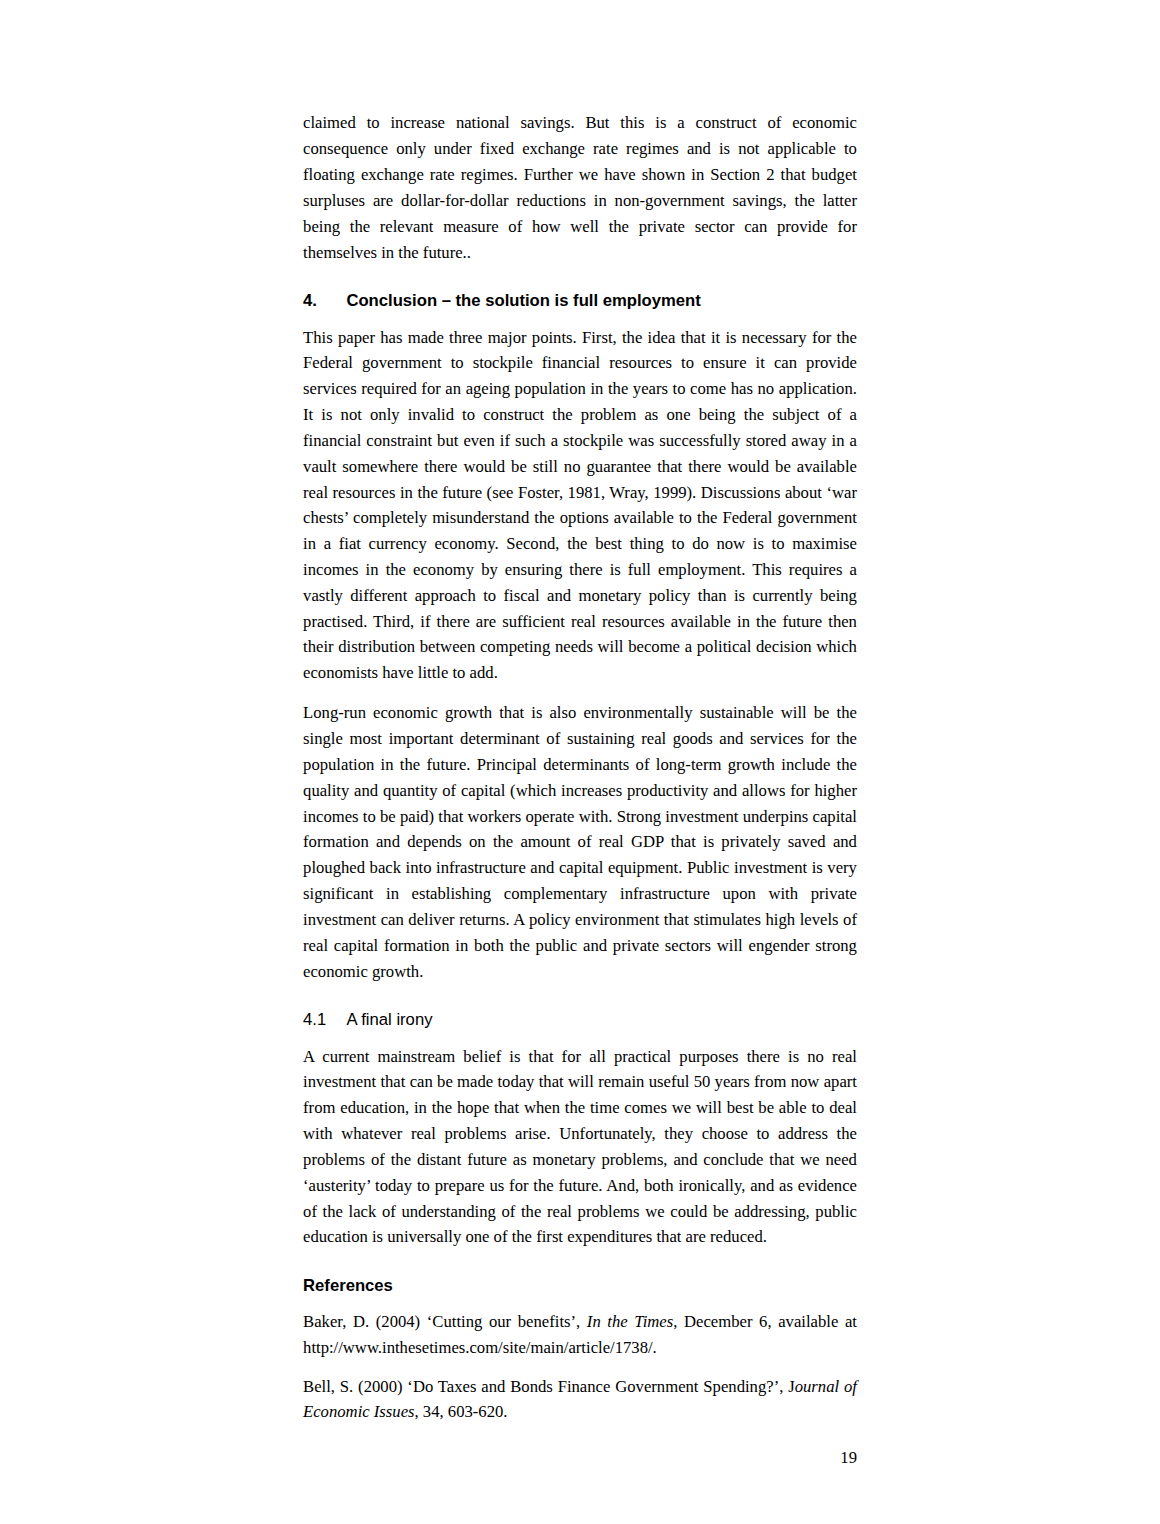claimed to increase national savings. But this is a construct of economic consequence only under fixed exchange rate regimes and is not applicable to floating exchange rate regimes. Further we have shown in Section 2 that budget surpluses are dollar-for-dollar reductions in non-government savings, the latter being the relevant measure of how well the private sector can provide for themselves in the future..
4. Conclusion – the solution is full employment
This paper has made three major points. First, the idea that it is necessary for the Federal government to stockpile financial resources to ensure it can provide services required for an ageing population in the years to come has no application. It is not only invalid to construct the problem as one being the subject of a financial constraint but even if such a stockpile was successfully stored away in a vault somewhere there would be still no guarantee that there would be available real resources in the future (see Foster, 1981, Wray, 1999). Discussions about ‘war chests’ completely misunderstand the options available to the Federal government in a fiat currency economy. Second, the best thing to do now is to maximise incomes in the economy by ensuring there is full employment. This requires a vastly different approach to fiscal and monetary policy than is currently being practised. Third, if there are sufficient real resources available in the future then their distribution between competing needs will become a political decision which economists have little to add.
Long-run economic growth that is also environmentally sustainable will be the single most important determinant of sustaining real goods and services for the population in the future. Principal determinants of long-term growth include the quality and quantity of capital (which increases productivity and allows for higher incomes to be paid) that workers operate with. Strong investment underpins capital formation and depends on the amount of real GDP that is privately saved and ploughed back into infrastructure and capital equipment. Public investment is very significant in establishing complementary infrastructure upon with private investment can deliver returns. A policy environment that stimulates high levels of real capital formation in both the public and private sectors will engender strong economic growth.
4.1 A final irony
A current mainstream belief is that for all practical purposes there is no real investment that can be made today that will remain useful 50 years from now apart from education, in the hope that when the time comes we will best be able to deal with whatever real problems arise. Unfortunately, they choose to address the problems of the distant future as monetary problems, and conclude that we need ‘austerity’ today to prepare us for the future. And, both ironically, and as evidence of the lack of understanding of the real problems we could be addressing, public education is universally one of the first expenditures that are reduced.
References
Baker, D. (2004) ‘Cutting our benefits’, In the Times, December 6, available at http://www.inthesetimes.com/site/main/article/1738/.
Bell, S. (2000) ‘Do Taxes and Bonds Finance Government Spending?’, Journal of Economic Issues, 34, 603-620.
19